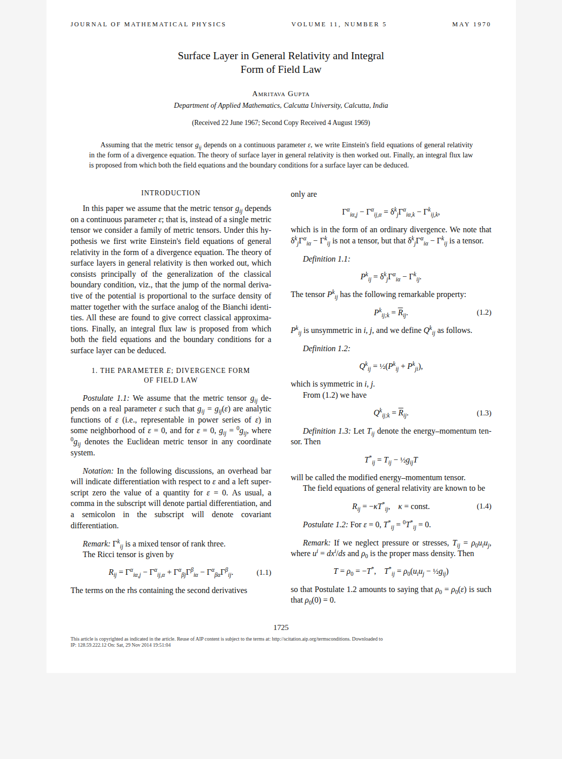Journal of Mathematical Physics Volume 11, Number 5 May 1970
Surface Layer in General Relativity and Integral
Form of Field Law
Amritava Gupta
Department of Applied Mathematics, Calcutta University, Calcutta, India
(Received 22 June 1967; Second Copy Received 4 August 1969)
Assuming that the metric tensor gij depends on a continuous parameter ε, we write Einstein's field equations of general relativity in the form of a divergence equation. The theory of surface layer in general relativity is then worked out. Finally, an integral flux law is proposed from which both the field equations and the boundary conditions for a surface layer can be deduced.
INTRODUCTION
In this paper we assume that the metric tensor gij depends on a continuous parameter ε; that is, instead of a single metric tensor we consider a family of metric tensors. Under this hypothesis we first write Einstein's field equations of general relativity in the form of a divergence equation. The theory of surface layers in general relativity is then worked out, which consists principally of the generalization of the classical boundary condition, viz., that the jump of the normal derivative of the potential is proportional to the surface density of matter together with the surface analog of the Bianchi identities. All these are found to give correct classical approximations. Finally, an integral flux law is proposed from which both the field equations and the boundary conditions for a surface layer can be deduced.
1. THE PARAMETER ε; DIVERGENCE FORM
OF FIELD LAW
Postulate 1.1: We assume that the metric tensor gij depends on a real parameter ε such that gij = gij(ε) are analytic functions of ε (i.e., representable in power series of ε) in some neighborhood of ε = 0, and for ε = 0, gij = 0gij, where 0gij denotes the Euclidean metric tensor in any coordinate system.
Notation: In the following discussions, an overhead bar will indicate differentiation with respect to ε and a left superscript zero the value of a quantity for ε = 0. As usual, a comma in the subscript will denote partial differentiation, and a semicolon in the subscript will denote covariant differentiation.
Remark: Γkij is a mixed tensor of rank three.
The Ricci tensor is given by
Rij = Γαiα,j − Γαij,α + ΓαβjΓβiα − ΓαβαΓβij. (1.1)
The terms on the rhs containing the second derivatives
only are
Γαiα,j − Γαij,α = δkjΓαiα,k − Γkij,k,
which is in the form of an ordinary divergence. We note that δkjΓαiα − Γkij is not a tensor, but that δkjΓαiα − Γkij is a tensor.
Definition 1.1:
Pkij = δkjΓαiα − Γkij.
The tensor Pkij has the following remarkable property:
Pkij;k = Rij. (1.2)
Pkij is unsymmetric in i, j, and we define Qkij as follows.
Definition 1.2:
Qkij = ½(Pkij + Pkji),
which is symmetric in i, j.
From (1.2) we have
Qkij;k = Rij. (1.3)
Definition 1.3: Let Tij denote the energy–momentum tensor. Then
T*ij = Tij − ½ gijT
will be called the modified energy–momentum tensor.
The field equations of general relativity are known to be
Rij = −κT*ij, κ = const. (1.4)
Postulate 1.2: For ε = 0, T*ij = 0T*ij = 0.
Remark: If we neglect pressure or stresses, Tij = ρ0uiuj, where ui = dxi/ds and ρ0 is the proper mass density. Then
T = ρ0 = −T*, T*ij = ρ0(uiuj − ½ gij)
so that Postulate 1.2 amounts to saying that ρ0 = ρ0(ε) is such that ρ0(0) = 0.
1725
This article is copyrighted as indicated in the article. Reuse of AIP content is subject to the terms at: http://scitation.aip.org/termsconditions. Downloaded to
IP: 128.59.222.12 On: Sat, 29 Nov 2014 19:51:04